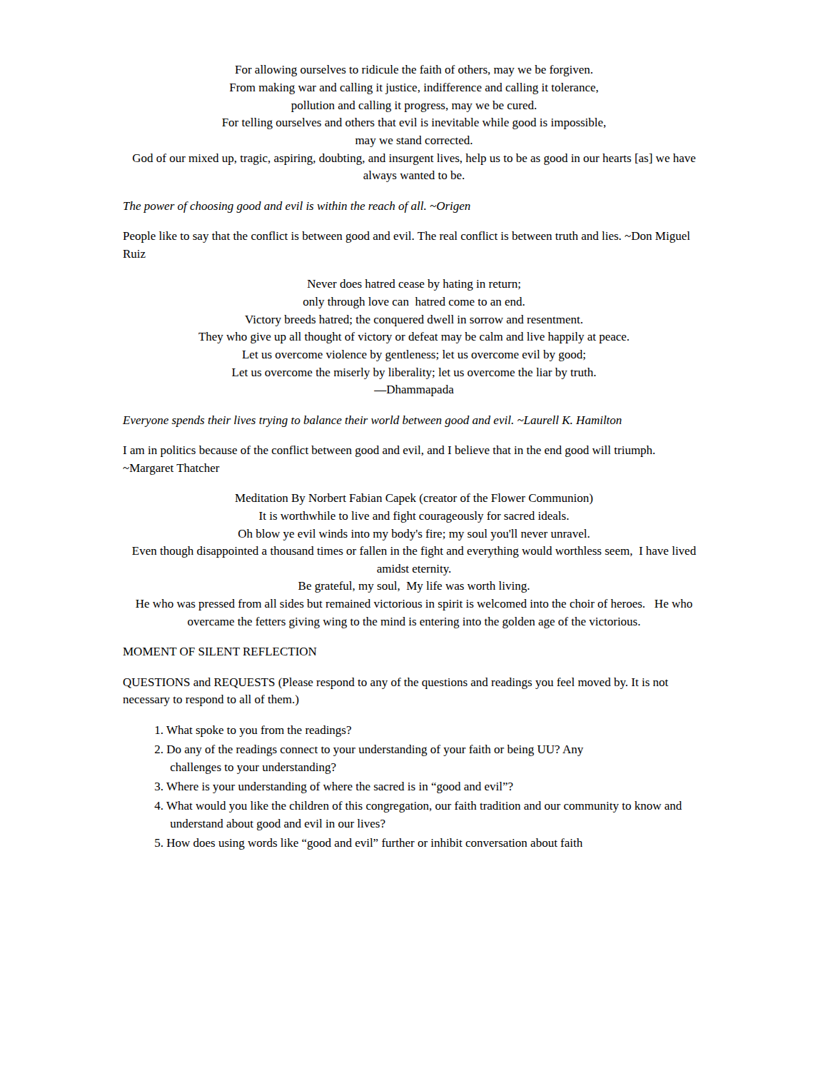For allowing ourselves to ridicule the faith of others, may we be forgiven.
From making war and calling it justice, indifference and calling it tolerance,
pollution and calling it progress, may we be cured.
For telling ourselves and others that evil is inevitable while good is impossible,
may we stand corrected.
God of our mixed up, tragic, aspiring, doubting, and insurgent lives, help us to be as good in our hearts [as] we have always wanted to be.
The power of choosing good and evil is within the reach of all. ~Origen
People like to say that the conflict is between good and evil. The real conflict is between truth and lies. ~Don Miguel Ruiz
Never does hatred cease by hating in return;
only through love can hatred come to an end.
Victory breeds hatred; the conquered dwell in sorrow and resentment.
They who give up all thought of victory or defeat may be calm and live happily at peace.
Let us overcome violence by gentleness; let us overcome evil by good;
Let us overcome the miserly by liberality; let us overcome the liar by truth.
—Dhammapada
Everyone spends their lives trying to balance their world between good and evil. ~Laurell K. Hamilton
I am in politics because of the conflict between good and evil, and I believe that in the end good will triumph. ~Margaret Thatcher
Meditation By Norbert Fabian Capek (creator of the Flower Communion)
It is worthwhile to live and fight courageously for sacred ideals.
Oh blow ye evil winds into my body's fire; my soul you'll never unravel.
Even though disappointed a thousand times or fallen in the fight and everything would worthless seem, I have lived amidst eternity.
Be grateful, my soul, My life was worth living.
He who was pressed from all sides but remained victorious in spirit is welcomed into the choir of heroes. He who overcame the fetters giving wing to the mind is entering into the golden age of the victorious.
MOMENT OF SILENT REFLECTION
QUESTIONS and REQUESTS (Please respond to any of the questions and readings you feel moved by. It is not necessary to respond to all of them.)
1. What spoke to you from the readings?
2. Do any of the readings connect to your understanding of your faith or being UU? Any challenges to your understanding?
3. Where is your understanding of where the sacred is in “good and evil”?
4. What would you like the children of this congregation, our faith tradition and our community to know and understand about good and evil in our lives?
5. How does using words like “good and evil” further or inhibit conversation about faith